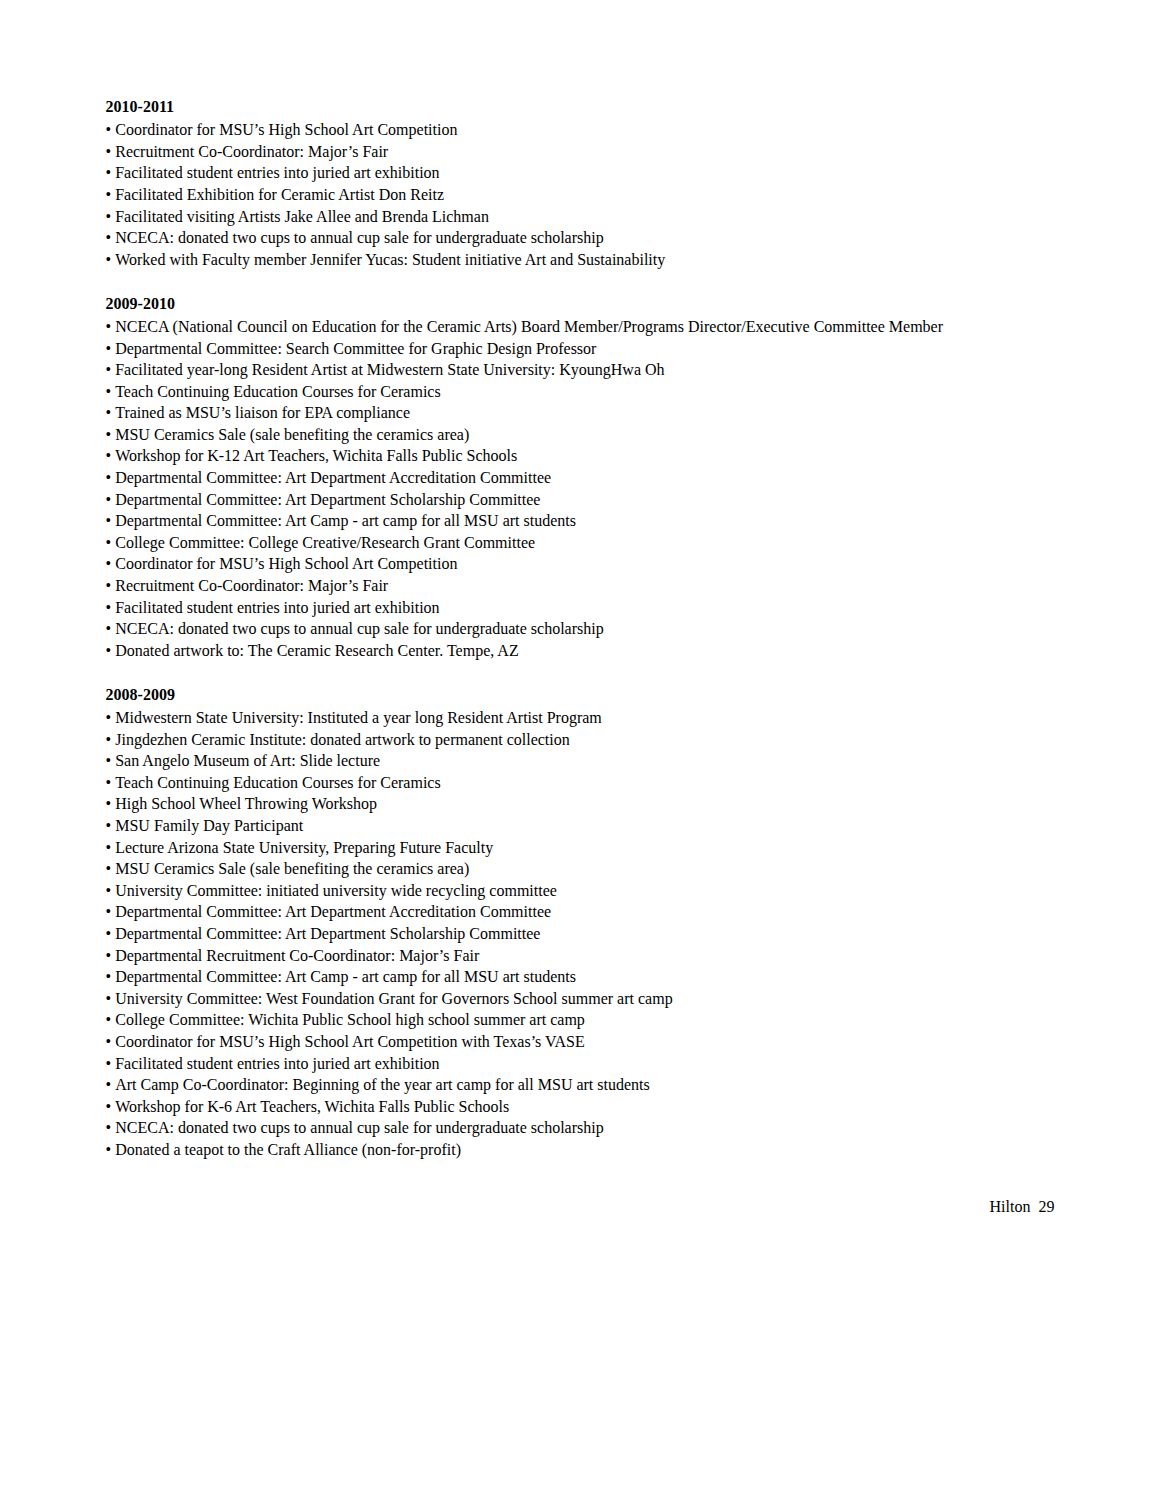2010-2011
Coordinator for MSU’s High School Art Competition
Recruitment Co-Coordinator: Major’s Fair
Facilitated student entries into juried art exhibition
Facilitated Exhibition for Ceramic Artist Don Reitz
Facilitated visiting Artists Jake Allee and Brenda Lichman
NCECA: donated two cups to annual cup sale for undergraduate scholarship
Worked with Faculty member Jennifer Yucas: Student initiative Art and Sustainability
2009-2010
NCECA (National Council on Education for the Ceramic Arts) Board Member/Programs Director/Executive Committee Member
Departmental Committee: Search Committee for Graphic Design Professor
Facilitated year-long Resident Artist at Midwestern State University: KyoungHwa Oh
Teach Continuing Education Courses for Ceramics
Trained as MSU’s liaison for EPA compliance
MSU Ceramics Sale (sale benefiting the ceramics area)
Workshop for K-12 Art Teachers, Wichita Falls Public Schools
Departmental Committee: Art Department Accreditation Committee
Departmental Committee: Art Department Scholarship Committee
Departmental Committee: Art Camp - art camp for all MSU art students
College Committee: College Creative/Research Grant Committee
Coordinator for MSU’s High School Art Competition
Recruitment Co-Coordinator: Major’s Fair
Facilitated student entries into juried art exhibition
NCECA: donated two cups to annual cup sale for undergraduate scholarship
Donated artwork to: The Ceramic Research Center. Tempe, AZ
2008-2009
Midwestern State University: Instituted a year long Resident Artist Program
Jingdezhen Ceramic Institute: donated artwork to permanent collection
San Angelo Museum of Art: Slide lecture
Teach Continuing Education Courses for Ceramics
High School Wheel Throwing Workshop
MSU Family Day Participant
Lecture Arizona State University, Preparing Future Faculty
MSU Ceramics Sale (sale benefiting the ceramics area)
University Committee: initiated university wide recycling committee
Departmental Committee: Art Department Accreditation Committee
Departmental Committee: Art Department Scholarship Committee
Departmental Recruitment Co-Coordinator: Major’s Fair
Departmental Committee: Art Camp - art camp for all MSU art students
University Committee: West Foundation Grant for Governors School summer art camp
College Committee: Wichita Public School high school summer art camp
Coordinator for MSU’s High School Art Competition with Texas’s VASE
Facilitated student entries into juried art exhibition
Art Camp Co-Coordinator: Beginning of the year art camp for all MSU art students
Workshop for K-6 Art Teachers, Wichita Falls Public Schools
NCECA: donated two cups to annual cup sale for undergraduate scholarship
Donated a teapot to the Craft Alliance (non-for-profit)
Hilton 29